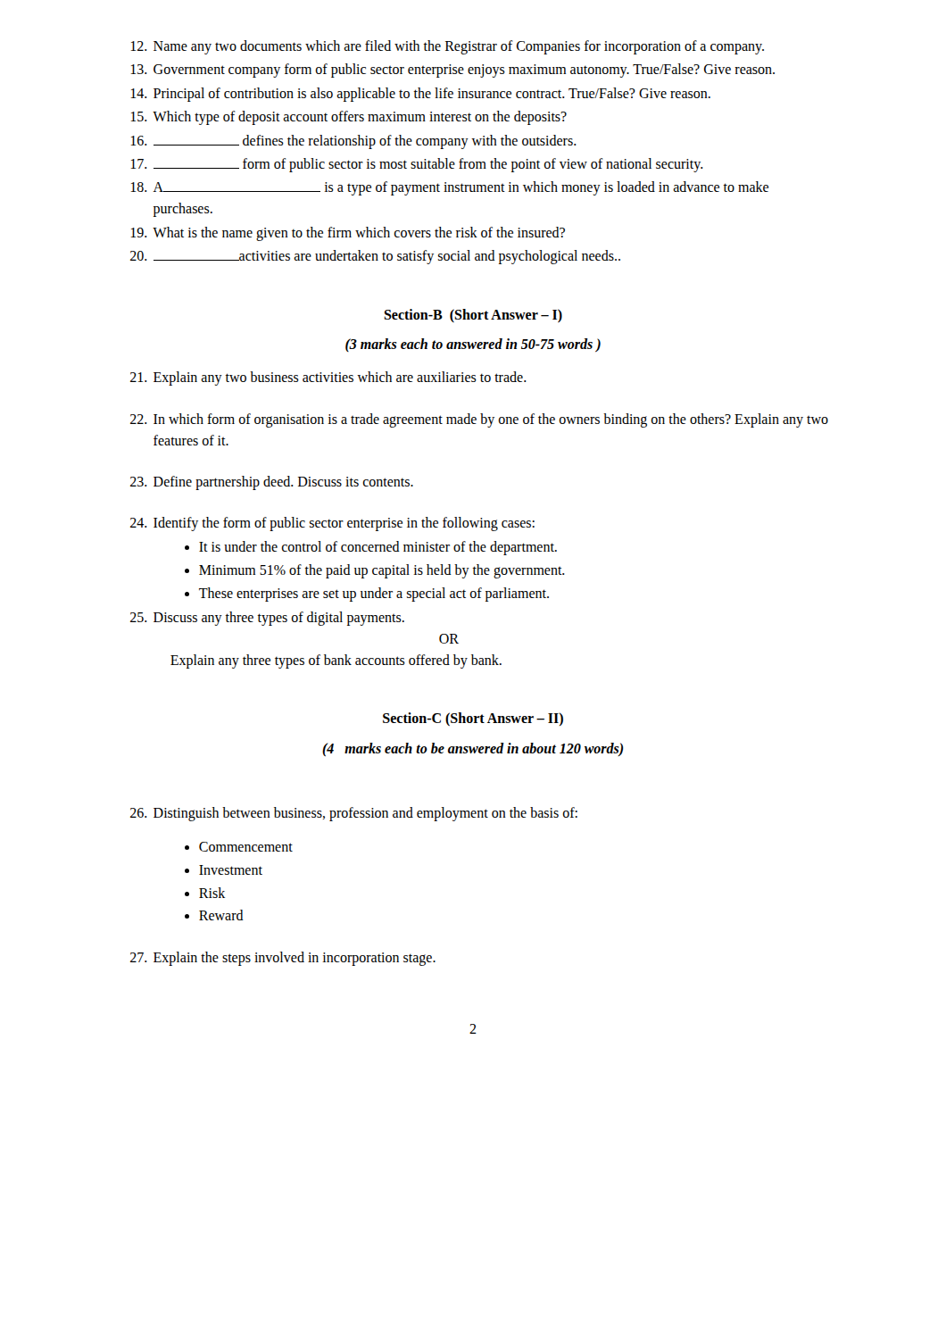12. Name any two documents which are filed with the Registrar of Companies for incorporation of a company.
13. Government company form of public sector enterprise enjoys maximum autonomy. True/False? Give reason.
14. Principal of contribution is also applicable to the life insurance contract. True/False? Give reason.
15. Which type of deposit account offers maximum interest on the deposits?
16. defines the relationship of the company with the outsiders.
17. form of public sector is most suitable from the point of view of national security.
18. A is a type of payment instrument in which money is loaded in advance to make purchases.
19. What is the name given to the firm which covers the risk of the insured?
20. activities are undertaken to satisfy social and psychological needs..
Section-B (Short Answer – I)
(3 marks each to answered in 50-75 words )
21. Explain any two business activities which are auxiliaries to trade.
22. In which form of organisation is a trade agreement made by one of the owners binding on the others? Explain any two features of it.
23. Define partnership deed. Discuss its contents.
24. Identify the form of public sector enterprise in the following cases:
It is under the control of concerned minister of the department.
Minimum 51% of the paid up capital is held by the government.
These enterprises are set up under a special act of parliament.
25. Discuss any three types of digital payments.
OR
Explain any three types of bank accounts offered by bank.
Section-C (Short Answer – II)
(4 marks each to be answered in about 120 words)
26. Distinguish between business, profession and employment on the basis of:
Commencement
Investment
Risk
Reward
27. Explain the steps involved in incorporation stage.
2